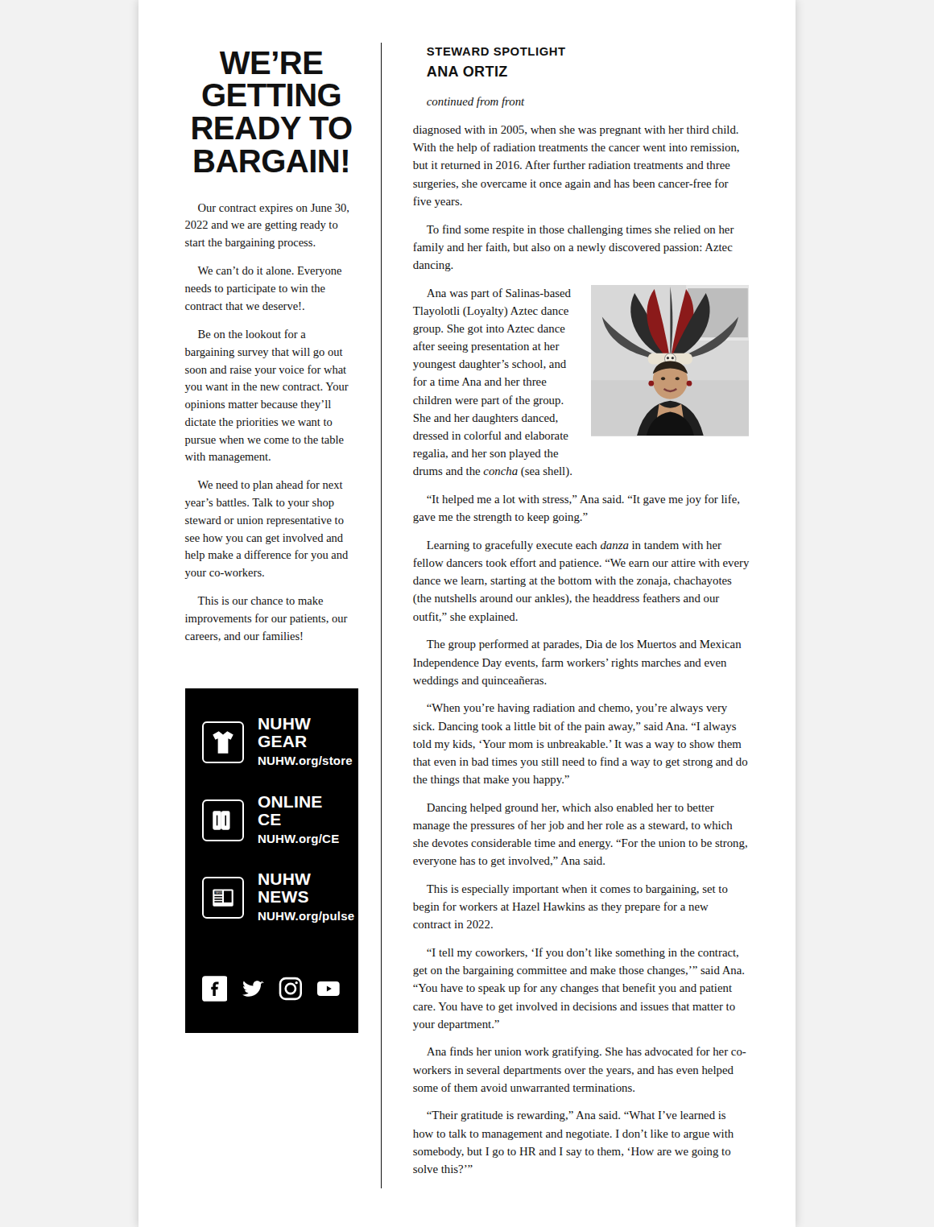WE’RE GETTING READY TO BARGAIN!
Our contract expires on June 30, 2022 and we are getting ready to start the bargaining process.
We can’t do it alone. Everyone needs to participate to win the contract that we deserve!.
Be on the lookout for a bargaining survey that will go out soon and raise your voice for what you want in the new contract. Your opinions matter because they’ll dictate the priorities we want to pursue when we come to the table with management.
We need to plan ahead for next year’s battles. Talk to your shop steward or union representative to see how you can get involved and help make a difference for you and your co-workers.
This is our chance to make improvements for our patients, our careers, and our families!
NUHW GEAR NUHW.org/store
ONLINE CE NUHW.org/CE
NEWS NUHW NEWS NUHW.org/pulse
Steward Spotlight Ana Ortiz
continued from front
diagnosed with in 2005, when she was pregnant with her third child. With the help of radiation treatments the cancer went into remission, but it returned in 2016. After further radiation treatments and three surgeries, she overcame it once again and has been cancer-free for five years.
To find some respite in those challenging times she relied on her family and her faith, but also on a newly discovered passion: Aztec dancing.
Ana was part of Salinas-based Tlayolotli (Loyalty) Aztec dance group. She got into Aztec dance after seeing presentation at her youngest daughter’s school, and for a time Ana and her three children were part of the group. She and her daughters danced, dressed in colorful and elaborate regalia, and her son played the drums and the concha (sea shell).
“It helped me a lot with stress,” Ana said. “It gave me joy for life, gave me the strength to keep going.”
Learning to gracefully execute each danza in tandem with her fellow dancers took effort and patience. “We earn our attire with every dance we learn, starting at the bottom with the zonaja, chachayotes (the nutshells around our ankles), the headdress feathers and our outfit,” she explained.
The group performed at parades, Dia de los Muertos and Mexican Independence Day events, farm workers’ rights marches and even weddings and quinceañeras.
“When you’re having radiation and chemo, you’re always very sick. Dancing took a little bit of the pain away,” said Ana. “I always told my kids, ‘Your mom is unbreakable.’ It was a way to show them that even in bad times you still need to find a way to get strong and do the things that make you happy.”
Dancing helped ground her, which also enabled her to better manage the pressures of her job and her role as a steward, to which she devotes considerable time and energy. “For the union to be strong, everyone has to get involved,” Ana said.
This is especially important when it comes to bargaining, set to begin for workers at Hazel Hawkins as they prepare for a new contract in 2022.
“I tell my coworkers, ‘If you don’t like something in the contract, get on the bargaining committee and make those changes,’” said Ana. “You have to speak up for any changes that benefit you and patient care. You have to get involved in decisions and issues that matter to your department.”
Ana finds her union work gratifying. She has advocated for her co-workers in several departments over the years, and has even helped some of them avoid unwarranted terminations.
“Their gratitude is rewarding,” Ana said. “What I’ve learned is how to talk to management and negotiate. I don’t like to argue with somebody, but I go to HR and I say to them, ‘How are we going to solve this?’”